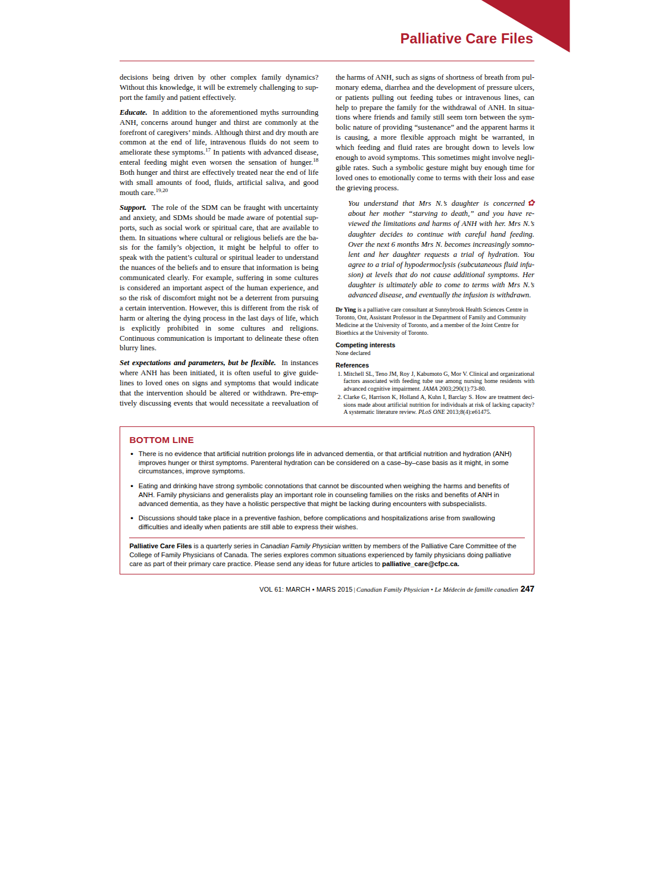Palliative Care Files
decisions being driven by other complex family dynamics? Without this knowledge, it will be extremely challenging to support the family and patient effectively.
Educate. In addition to the aforementioned myths surrounding ANH, concerns around hunger and thirst are commonly at the forefront of caregivers’ minds. Although thirst and dry mouth are common at the end of life, intravenous fluids do not seem to ameliorate these symptoms.17 In patients with advanced disease, enteral feeding might even worsen the sensation of hunger.18 Both hunger and thirst are effectively treated near the end of life with small amounts of food, fluids, artificial saliva, and good mouth care.19,20
Support. The role of the SDM can be fraught with uncertainty and anxiety, and SDMs should be made aware of potential supports, such as social work or spiritual care, that are available to them. In situations where cultural or religious beliefs are the basis for the family’s objection, it might be helpful to offer to speak with the patient’s cultural or spiritual leader to understand the nuances of the beliefs and to ensure that information is being communicated clearly. For example, suffering in some cultures is considered an important aspect of the human experience, and so the risk of discomfort might not be a deterrent from pursuing a certain intervention. However, this is different from the risk of harm or altering the dying process in the last days of life, which is explicitly prohibited in some cultures and religions. Continuous communication is important to delineate these often blurry lines.
Set expectations and parameters, but be flexible. In instances where ANH has been initiated, it is often useful to give guidelines to loved ones on signs and symptoms that would indicate that the intervention should be altered or withdrawn. Pre-emptively discussing events that would necessitate a reevaluation of the harms of ANH, such as signs of shortness of breath from pulmonary edema, diarrhea and the development of pressure ulcers, or patients pulling out feeding tubes or intravenous lines, can help to prepare the family for the withdrawal of ANH. In situations where friends and family still seem torn between the symbolic nature of providing “sustenance” and the apparent harms it is causing, a more flexible approach might be warranted, in which feeding and fluid rates are brought down to levels low enough to avoid symptoms. This sometimes might involve negligible rates. Such a symbolic gesture might buy enough time for loved ones to emotionally come to terms with their loss and ease the grieving process.
✿ You understand that Mrs N.’s daughter is concerned about her mother “starving to death,” and you have reviewed the limitations and harms of ANH with her. Mrs N.’s daughter decides to continue with careful hand feeding. Over the next 6 months Mrs N. becomes increasingly somnolent and her daughter requests a trial of hydration. You agree to a trial of hypodermoclysis (subcutaneous fluid infusion) at levels that do not cause additional symptoms. Her daughter is ultimately able to come to terms with Mrs N.’s advanced disease, and eventually the infusion is withdrawn.
Dr Ying is a palliative care consultant at Sunnybrook Health Sciences Centre in Toronto, Ont, Assistant Professor in the Department of Family and Community Medicine at the University of Toronto, and a member of the Joint Centre for Bioethics at the University of Toronto.
Competing interests
None declared
References
Mitchell SL, Teno JM, Roy J, Kabumoto G, Mor V. Clinical and organizational factors associated with feeding tube use among nursing home residents with advanced cognitive impairment. JAMA 2003;290(1):73-80.
Clarke G, Harrison K, Holland A, Kuhn I, Barclay S. How are treatment decisions made about artificial nutrition for individuals at risk of lacking capacity? A systematic literature review. PLoS ONE 2013;8(4):e61475.
BOTTOM LINE
There is no evidence that artificial nutrition prolongs life in advanced dementia, or that artificial nutrition and hydration (ANH) improves hunger or thirst symptoms. Parenteral hydration can be considered on a case–by–case basis as it might, in some circumstances, improve symptoms.
Eating and drinking have strong symbolic connotations that cannot be discounted when weighing the harms and benefits of ANH. Family physicians and generalists play an important role in counseling families on the risks and benefits of ANH in advanced dementia, as they have a holistic perspective that might be lacking during encounters with subspecialists.
Discussions should take place in a preventive fashion, before complications and hospitalizations arise from swallowing difficulties and ideally when patients are still able to express their wishes.
Palliative Care Files is a quarterly series in Canadian Family Physician written by members of the Palliative Care Committee of the College of Family Physicians of Canada. The series explores common situations experienced by family physicians doing palliative care as part of their primary care practice. Please send any ideas for future articles to palliative_care@cfpc.ca.
VOL 61: MARCH • MARS 2015|Canadian Family Physician • Le Médecin de famille canadien 247